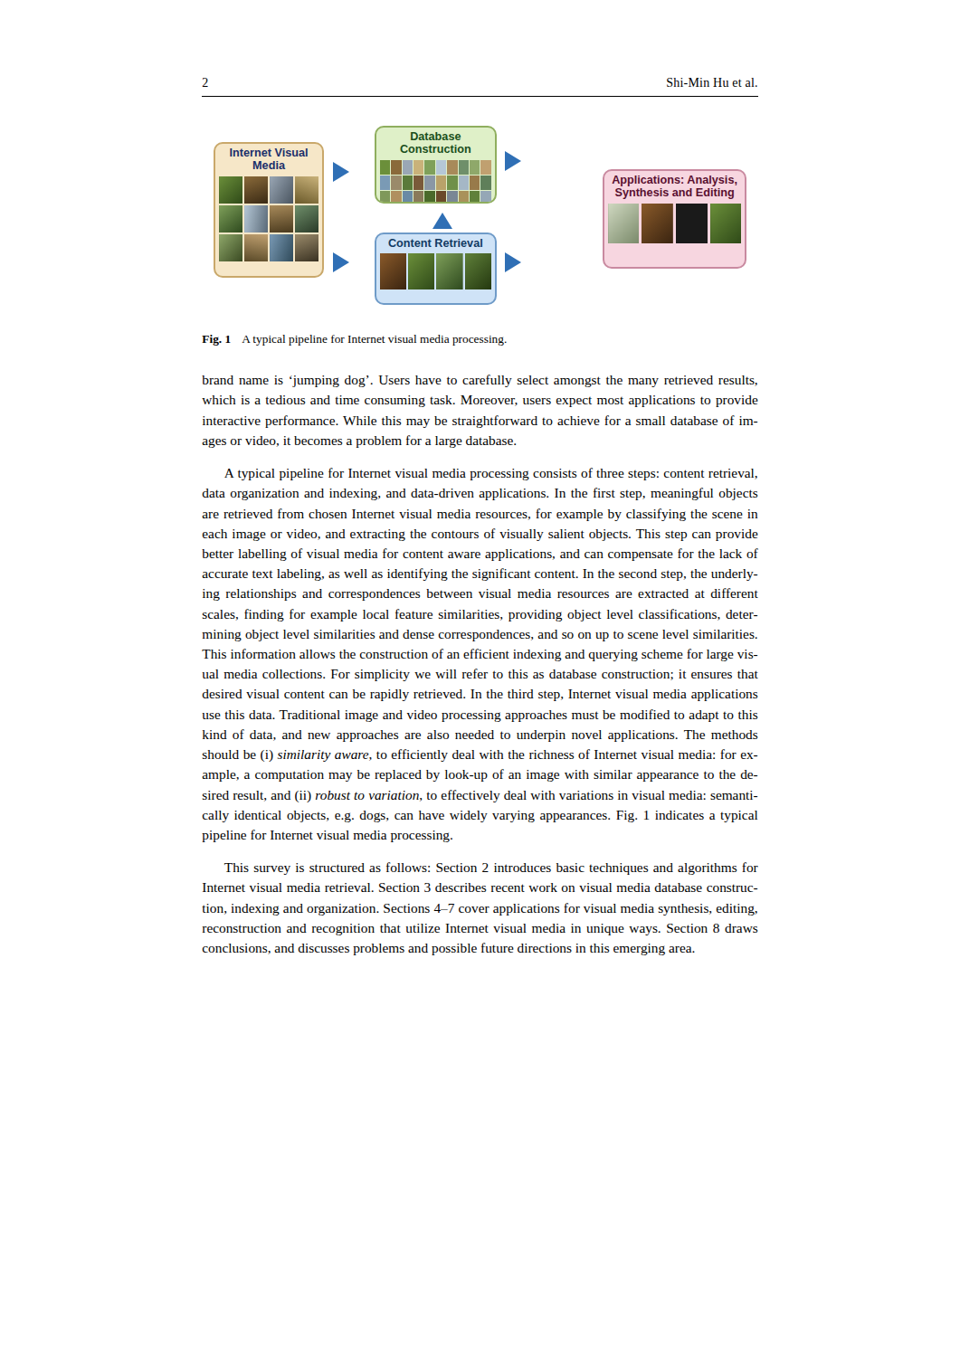2 Shi-Min Hu et al.
Internet Visual Media
Database Construction
Content Retrieval
Applications: Analysis,
Synthesis and Editing
Fig. 1 A typical pipeline for Internet visual media processing.
brand name is ‘jumping dog’. Users have to carefully select amongst the many retrieved results, which is a tedious and time consuming task. Moreover, users expect most applications to provide interactive performance. While this may be straightforward to achieve for a small database of images or video, it becomes a problem for a large database.
A typical pipeline for Internet visual media processing consists of three steps: content retrieval, data organization and indexing, and data-driven applications. In the first step, meaningful objects are retrieved from chosen Internet visual media resources, for example by classifying the scene in each image or video, and extracting the contours of visually salient objects. This step can provide better labelling of visual media for content aware applications, and can compensate for the lack of accurate text labeling, as well as identifying the significant content. In the second step, the underlying relationships and correspondences between visual media resources are extracted at different scales, finding for example local feature similarities, providing object level classifications, determining object level similarities and dense correspondences, and so on up to scene level similarities. This information allows the construction of an efficient indexing and querying scheme for large visual media collections. For simplicity we will refer to this as database construction; it ensures that desired visual content can be rapidly retrieved. In the third step, Internet visual media applications use this data. Traditional image and video processing approaches must be modified to adapt to this kind of data, and new approaches are also needed to underpin novel applications. The methods should be (i) similarity aware, to efficiently deal with the richness of Internet visual media: for example, a computation may be replaced by look-up of an image with similar appearance to the desired result, and (ii) robust to variation, to effectively deal with variations in visual media: semantically identical objects, e.g. dogs, can have widely varying appearances. Fig. 1 indicates a typical pipeline for Internet visual media processing.
This survey is structured as follows: Section 2 introduces basic techniques and algorithms for Internet visual media retrieval. Section 3 describes recent work on visual media database construction, indexing and organization. Sections 4–7 cover applications for visual media synthesis, editing, reconstruction and recognition that utilize Internet visual media in unique ways. Section 8 draws conclusions, and discusses problems and possible future directions in this emerging area.